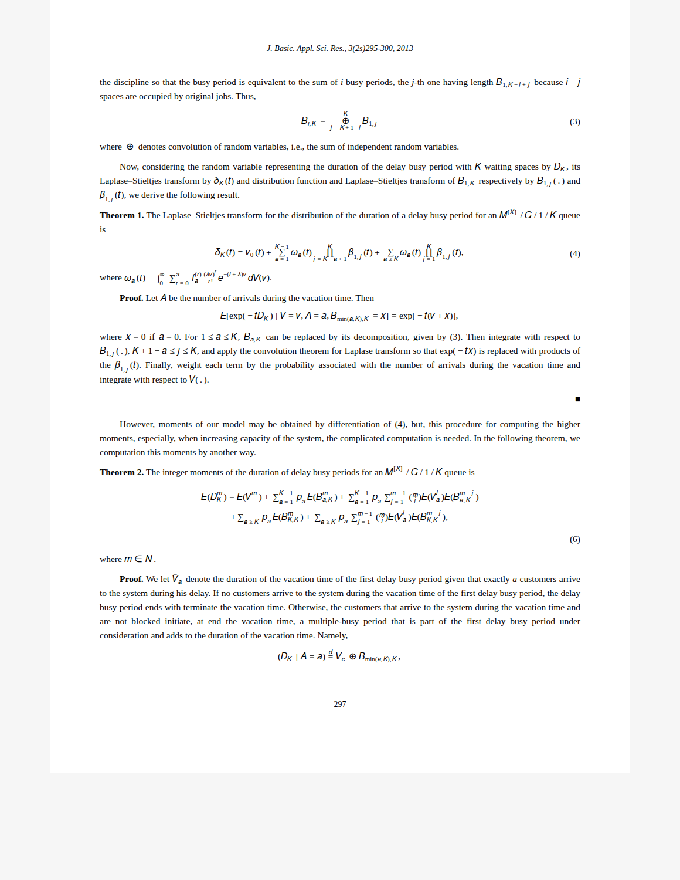J. Basic. Appl. Sci. Res., 3(2s)295-300, 2013
the discipline so that the busy period is equivalent to the sum of i busy periods, the j-th one having length B1,K−i+j because i−j spaces are occupied by original jobs. Thus,
Bi,K = ⊕ j=K+1-i K B1,j (3)
where ⊕ denotes convolution of random variables, i.e., the sum of independent random variables.
Now, considering the random variable representing the duration of the delay busy period with K waiting spaces by DK, its Laplase–Stieltjes transform by δK(t) and distribution function and Laplase–Stieltjes transform of B1,K respectively by B1,j(.) and β1,j(t), we derive the following result.
Theorem 1. The Laplase–Stieltjes transform for the distribution of the duration of a delay busy period for an M[X]/G/1/K queue is
δK(t) = v0(t) + ∑a=1K−1 ωa(t) ∏j=K−a+1K β1,j(t) + ∑a≥K ωa(t) ∏j=1K β1,j(t) , (4)
where ωa(t)= ∫0∞ ∑r=0a fa(r) (λv)rr! e−(t+λ)v dV(v) .
Proof. Let A be the number of arrivals during the vacation time. Then
E [ exp(−tDK) | V=v, A=a, Bmin(a,K),K =x ] = exp[−t(v+x)],
where x=0 if a=0. For 1≤a≤K, Ba,K can be replaced by its decomposition, given by (3). Then integrate with respect to B1,j(.), K+1−a≤j≤K, and apply the convolution theorem for Laplase transform so that exp(−tx) is replaced with products of the β1,j(t). Finally, weight each term by the probability associated with the number of arrivals during the vacation time and integrate with respect to V(.).
■
However, moments of our model may be obtained by differentiation of (4), but, this procedure for computing the higher moments, especially, when increasing capacity of the system, the complicated computation is needed. In the following theorem, we computation this moments by another way.
Theorem 2. The integer moments of the duration of delay busy periods for an M[X]/G/1/K queue is
E(DKm) = E(Vm) + ∑a=1K−1 pa E(Ba,Km) + ∑a=1K−1 pa ∑j=1m−1 (mj) E(V¯aj) E(Ba,Km−j) + ∑a≥K pa E(BK,Km) + ∑a≥K pa ∑j=1m−1 (mj) E(V¯aj) E(BK,Km−j) ,
(6)
where m∈N.
Proof. We let V¯a denote the duration of the vacation time of the first delay busy period given that exactly a customers arrive to the system during his delay. If no customers arrive to the system during the vacation time of the first delay busy period, the delay busy period ends with terminate the vacation time. Otherwise, the customers that arrive to the system during the vacation time and are not blocked initiate, at end the vacation time, a multiple-busy period that is part of the first delay busy period under consideration and adds to the duration of the vacation time. Namely,
(DK | A=a) =d V¯c ⊕ Bmin(a,K),K ,
297